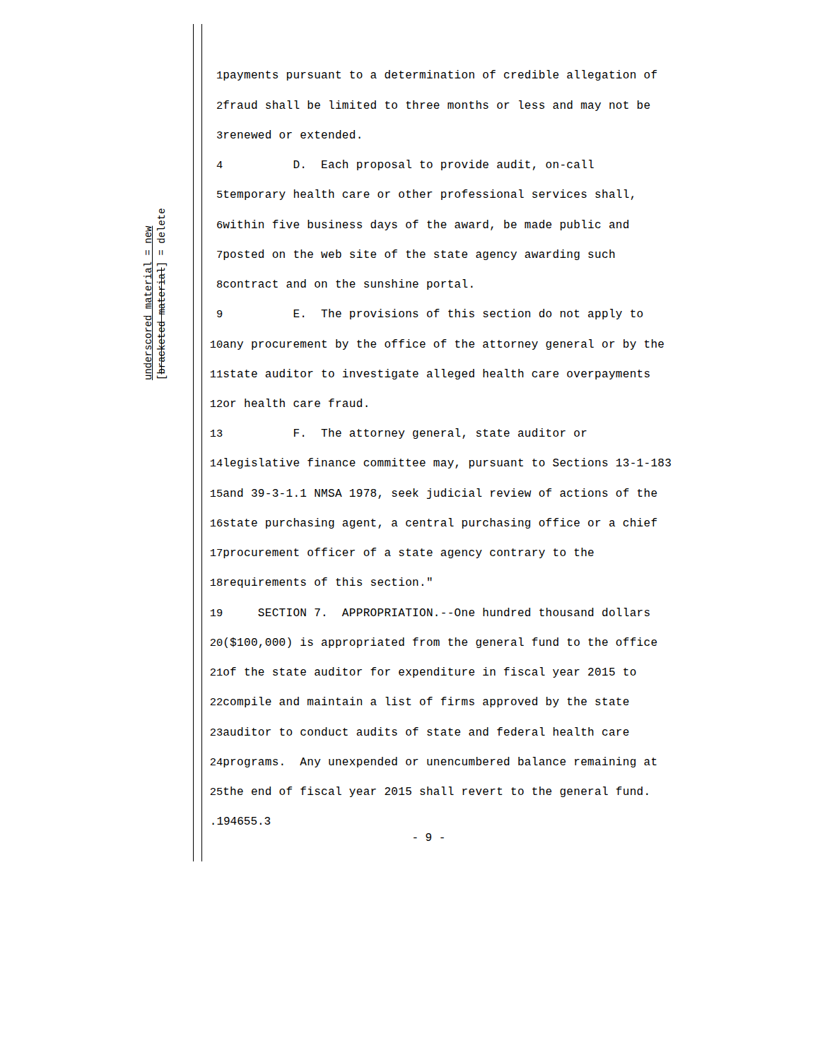underscored material = new
[bracketed material] = delete
| 1 | payments pursuant to a determination of credible allegation of |
| 2 | fraud shall be limited to three months or less and may not be |
| 3 | renewed or extended. |
| 4 | D. Each proposal to provide audit, on-call |
| 5 | temporary health care or other professional services shall, |
| 6 | within five business days of the award, be made public and |
| 7 | posted on the web site of the state agency awarding such |
| 8 | contract and on the sunshine portal. |
| 9 | E. The provisions of this section do not apply to |
| 10 | any procurement by the office of the attorney general or by the |
| 11 | state auditor to investigate alleged health care overpayments |
| 12 | or health care fraud. |
| 13 | F. The attorney general, state auditor or |
| 14 | legislative finance committee may, pursuant to Sections 13-1-183 |
| 15 | and 39-3-1.1 NMSA 1978, seek judicial review of actions of the |
| 16 | state purchasing agent, a central purchasing office or a chief |
| 17 | procurement officer of a state agency contrary to the |
| 18 | requirements of this section." |
| 19 | SECTION 7. APPROPRIATION.--One hundred thousand dollars |
| 20 | ($100,000) is appropriated from the general fund to the office |
| 21 | of the state auditor for expenditure in fiscal year 2015 to |
| 22 | compile and maintain a list of firms approved by the state |
| 23 | auditor to conduct audits of state and federal health care |
| 24 | programs. Any unexpended or unencumbered balance remaining at |
| 25 | the end of fiscal year 2015 shall revert to the general fund. |
.194655.3
- 9 -